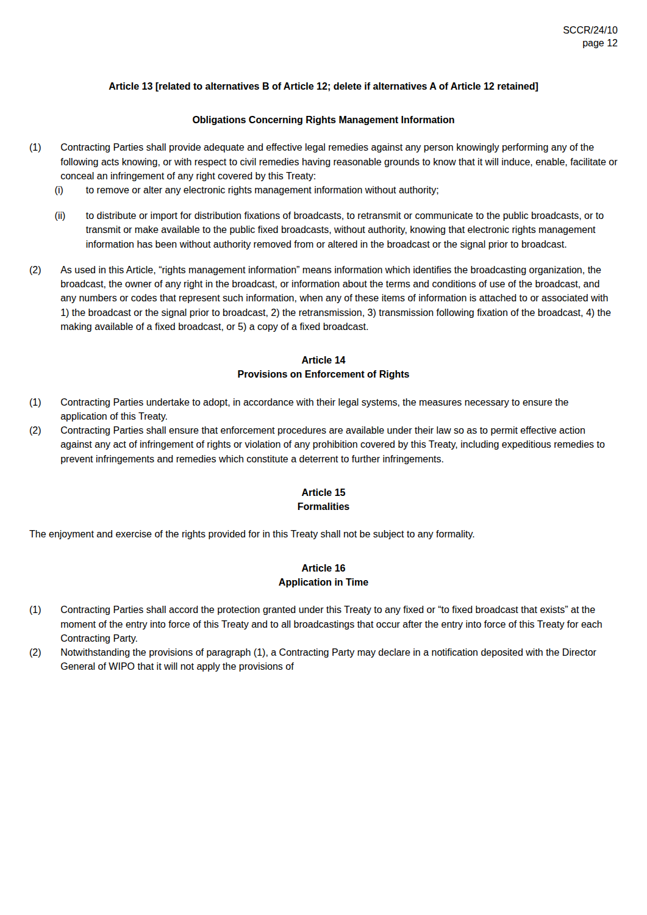SCCR/24/10
page 12
Article 13 [related to alternatives B of Article 12; delete if alternatives A of Article 12 retained]
Obligations Concerning Rights Management Information
(1) Contracting Parties shall provide adequate and effective legal remedies against any person knowingly performing any of the following acts knowing, or with respect to civil remedies having reasonable grounds to know that it will induce, enable, facilitate or conceal an infringement of any right covered by this Treaty:
(i) to remove or alter any electronic rights management information without authority;
(ii) to distribute or import for distribution fixations of broadcasts, to retransmit or communicate to the public broadcasts, or to transmit or make available to the public fixed broadcasts, without authority, knowing that electronic rights management information has been without authority removed from or altered in the broadcast or the signal prior to broadcast.
(2) As used in this Article, “rights management information” means information which identifies the broadcasting organization, the broadcast, the owner of any right in the broadcast, or information about the terms and conditions of use of the broadcast, and any numbers or codes that represent such information, when any of these items of information is attached to or associated with 1) the broadcast or the signal prior to broadcast, 2) the retransmission, 3) transmission following fixation of the broadcast, 4) the making available of a fixed broadcast, or 5) a copy of a fixed broadcast.
Article 14 Provisions on Enforcement of Rights
(1) Contracting Parties undertake to adopt, in accordance with their legal systems, the measures necessary to ensure the application of this Treaty.
(2) Contracting Parties shall ensure that enforcement procedures are available under their law so as to permit effective action against any act of infringement of rights or violation of any prohibition covered by this Treaty, including expeditious remedies to prevent infringements and remedies which constitute a deterrent to further infringements.
Article 15 Formalities
The enjoyment and exercise of the rights provided for in this Treaty shall not be subject to any formality.
Article 16 Application in Time
(1) Contracting Parties shall accord the protection granted under this Treaty to any fixed or “to fixed broadcast that exists” at the moment of the entry into force of this Treaty and to all broadcastings that occur after the entry into force of this Treaty for each Contracting Party.
(2) Notwithstanding the provisions of paragraph (1), a Contracting Party may declare in a notification deposited with the Director General of WIPO that it will not apply the provisions of